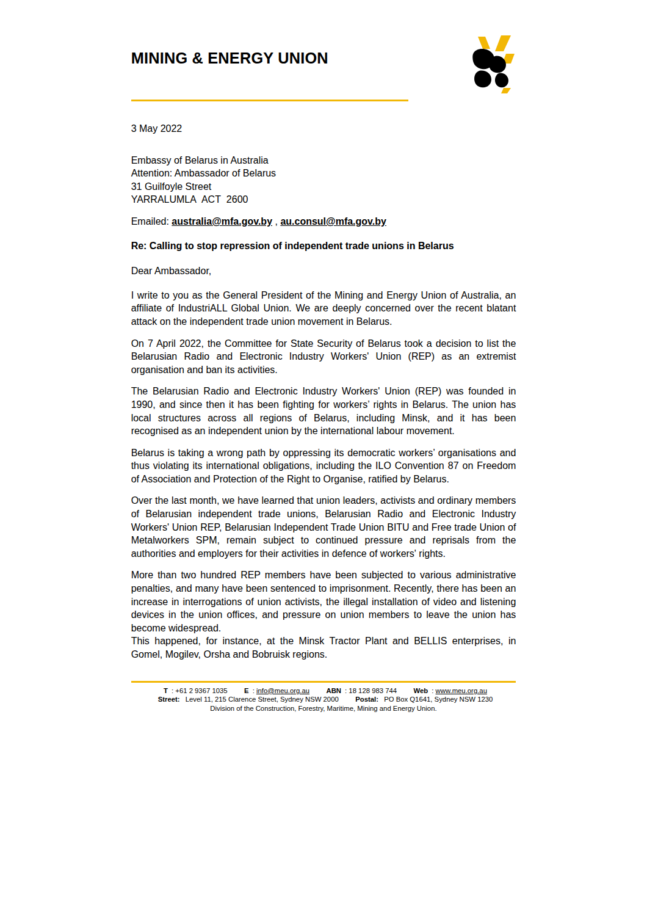MINING & ENERGY UNION
3 May 2022
Embassy of Belarus in Australia
Attention: Ambassador of Belarus
31 Guilfoyle Street
YARRALUMLA ACT 2600
Emailed: australia@mfa.gov.by , au.consul@mfa.gov.by
Re: Calling to stop repression of independent trade unions in Belarus
Dear Ambassador,
I write to you as the General President of the Mining and Energy Union of Australia, an affiliate of IndustriALL Global Union. We are deeply concerned over the recent blatant attack on the independent trade union movement in Belarus.
On 7 April 2022, the Committee for State Security of Belarus took a decision to list the Belarusian Radio and Electronic Industry Workers' Union (REP) as an extremist organisation and ban its activities.
The Belarusian Radio and Electronic Industry Workers' Union (REP) was founded in 1990, and since then it has been fighting for workers’ rights in Belarus. The union has local structures across all regions of Belarus, including Minsk, and it has been recognised as an independent union by the international labour movement.
Belarus is taking a wrong path by oppressing its democratic workers’ organisations and thus violating its international obligations, including the ILO Convention 87 on Freedom of Association and Protection of the Right to Organise, ratified by Belarus.
Over the last month, we have learned that union leaders, activists and ordinary members of Belarusian independent trade unions, Belarusian Radio and Electronic Industry Workers' Union REP, Belarusian Independent Trade Union BITU and Free trade Union of Metalworkers SPM, remain subject to continued pressure and reprisals from the authorities and employers for their activities in defence of workers' rights.
More than two hundred REP members have been subjected to various administrative penalties, and many have been sentenced to imprisonment. Recently, there has been an increase in interrogations of union activists, the illegal installation of video and listening devices in the union offices, and pressure on union members to leave the union has become widespread.
This happened, for instance, at the Minsk Tractor Plant and BELLIS enterprises, in Gomel, Mogilev, Orsha and Bobruisk regions.
T: +61 2 9367 1035 E: info@meu.org.au ABN: 18 128 983 744 Web: www.meu.org.au
Street: Level 11, 215 Clarence Street, Sydney NSW 2000 Postal: PO Box Q1641, Sydney NSW 1230
Division of the Construction, Forestry, Maritime, Mining and Energy Union.